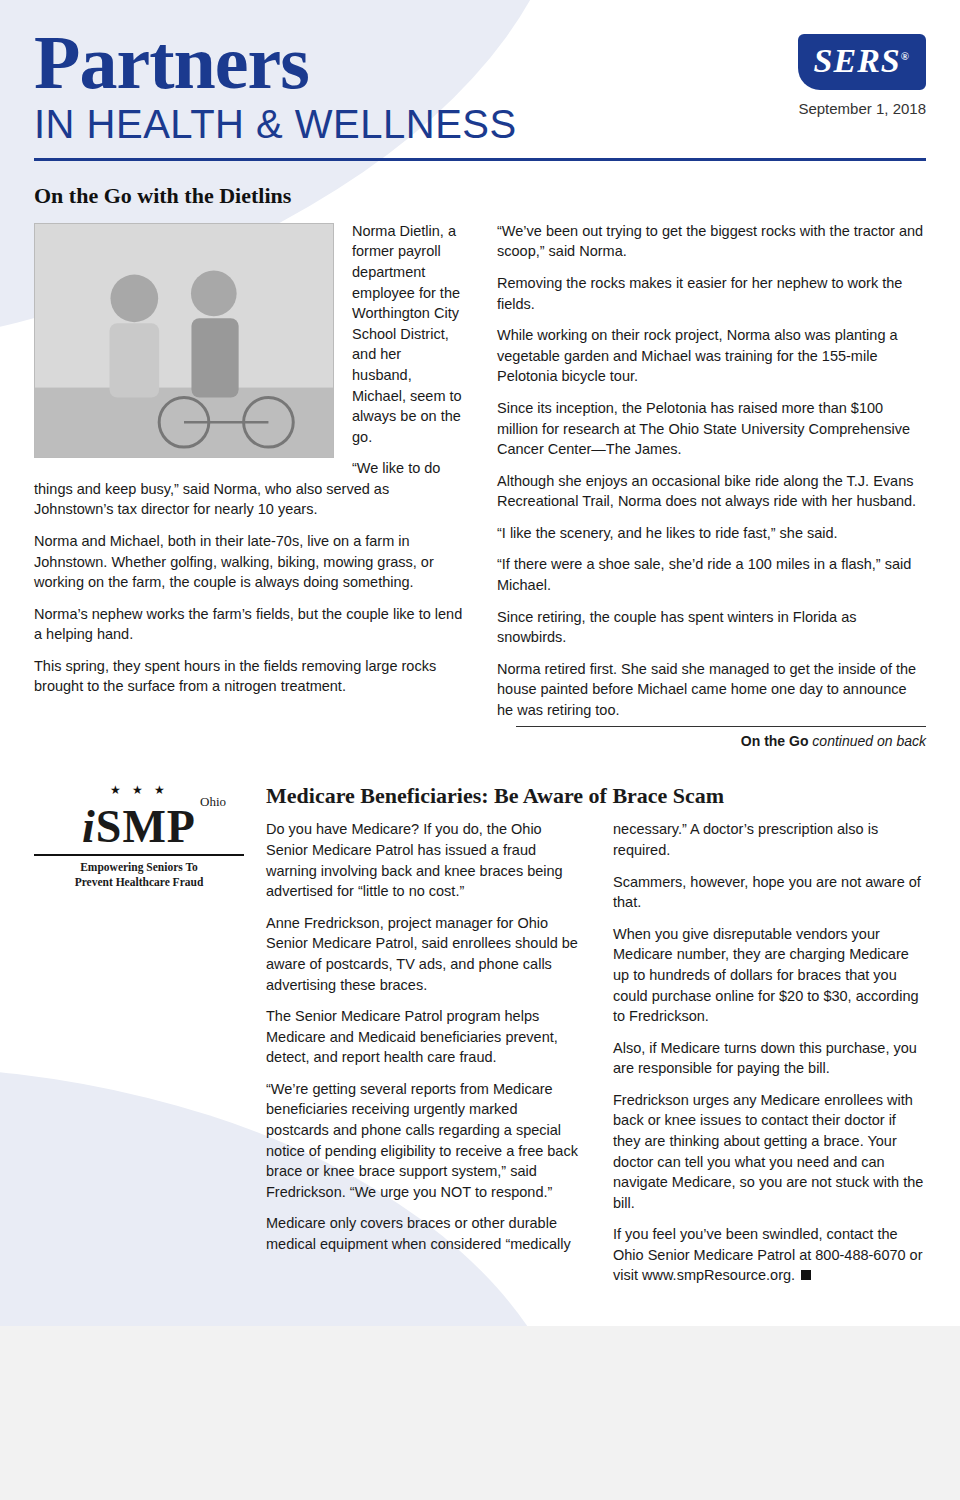Partners
in Health & Wellness
SERS®
September 1, 2018
On the Go with the Dietlins
Norma Dietlin, a former payroll department employee for the Worthington City School District, and her husband, Michael, seem to always be on the go.
“We like to do things and keep busy,” said Norma, who also served as Johnstown’s tax director for nearly 10 years.
Norma and Michael, both in their late-70s, live on a farm in Johnstown. Whether golfing, walking, biking, mowing grass, or working on the farm, the couple is always doing something.
Norma’s nephew works the farm’s fields, but the couple like to lend a helping hand.
This spring, they spent hours in the fields removing large rocks brought to the surface from a nitrogen treatment.
“We’ve been out trying to get the biggest rocks with the tractor and scoop,” said Norma.
Removing the rocks makes it easier for her nephew to work the fields.
While working on their rock project, Norma also was planting a vegetable garden and Michael was training for the 155-mile Pelotonia bicycle tour.
Since its inception, the Pelotonia has raised more than $100 million for research at The Ohio State University Comprehensive Cancer Center—The James.
Although she enjoys an occasional bike ride along the T.J. Evans Recreational Trail, Norma does not always ride with her husband.
“I like the scenery, and he likes to ride fast,” she said.
“If there were a shoe sale, she’d ride a 100 miles in a flash,” said Michael.
Since retiring, the couple has spent winters in Florida as snowbirds.
Norma retired first. She said she managed to get the inside of the house painted before Michael came home one day to announce he was retiring too.
On the Go continued on back
★ ★ ★
Ohio
i SMP
Empowering Seniors To
Prevent Healthcare Fraud
Medicare Beneficiaries: Be Aware of Brace Scam
Do you have Medicare? If you do, the Ohio Senior Medicare Patrol has issued a fraud warning involving back and knee braces being advertised for “little to no cost.”
Anne Fredrickson, project manager for Ohio Senior Medicare Patrol, said enrollees should be aware of postcards, TV ads, and phone calls advertising these braces.
The Senior Medicare Patrol program helps Medicare and Medicaid beneficiaries prevent, detect, and report health care fraud.
“We’re getting several reports from Medicare beneficiaries receiving urgently marked postcards and phone calls regarding a special notice of pending eligibility to receive a free back brace or knee brace support system,” said Fredrickson. “We urge you NOT to respond.”
Medicare only covers braces or other durable medical equipment when considered “medically necessary.” A doctor’s prescription also is required.
Scammers, however, hope you are not aware of that.
When you give disreputable vendors your Medicare number, they are charging Medicare up to hundreds of dollars for braces that you could purchase online for $20 to $30, according to Fredrickson.
Also, if Medicare turns down this purchase, you are responsible for paying the bill.
Fredrickson urges any Medicare enrollees with back or knee issues to contact their doctor if they are thinking about getting a brace. Your doctor can tell you what you need and can navigate Medicare, so you are not stuck with the bill.
If you feel you’ve been swindled, contact the Ohio Senior Medicare Patrol at 800-488-6070 or visit www.smpResource.org.